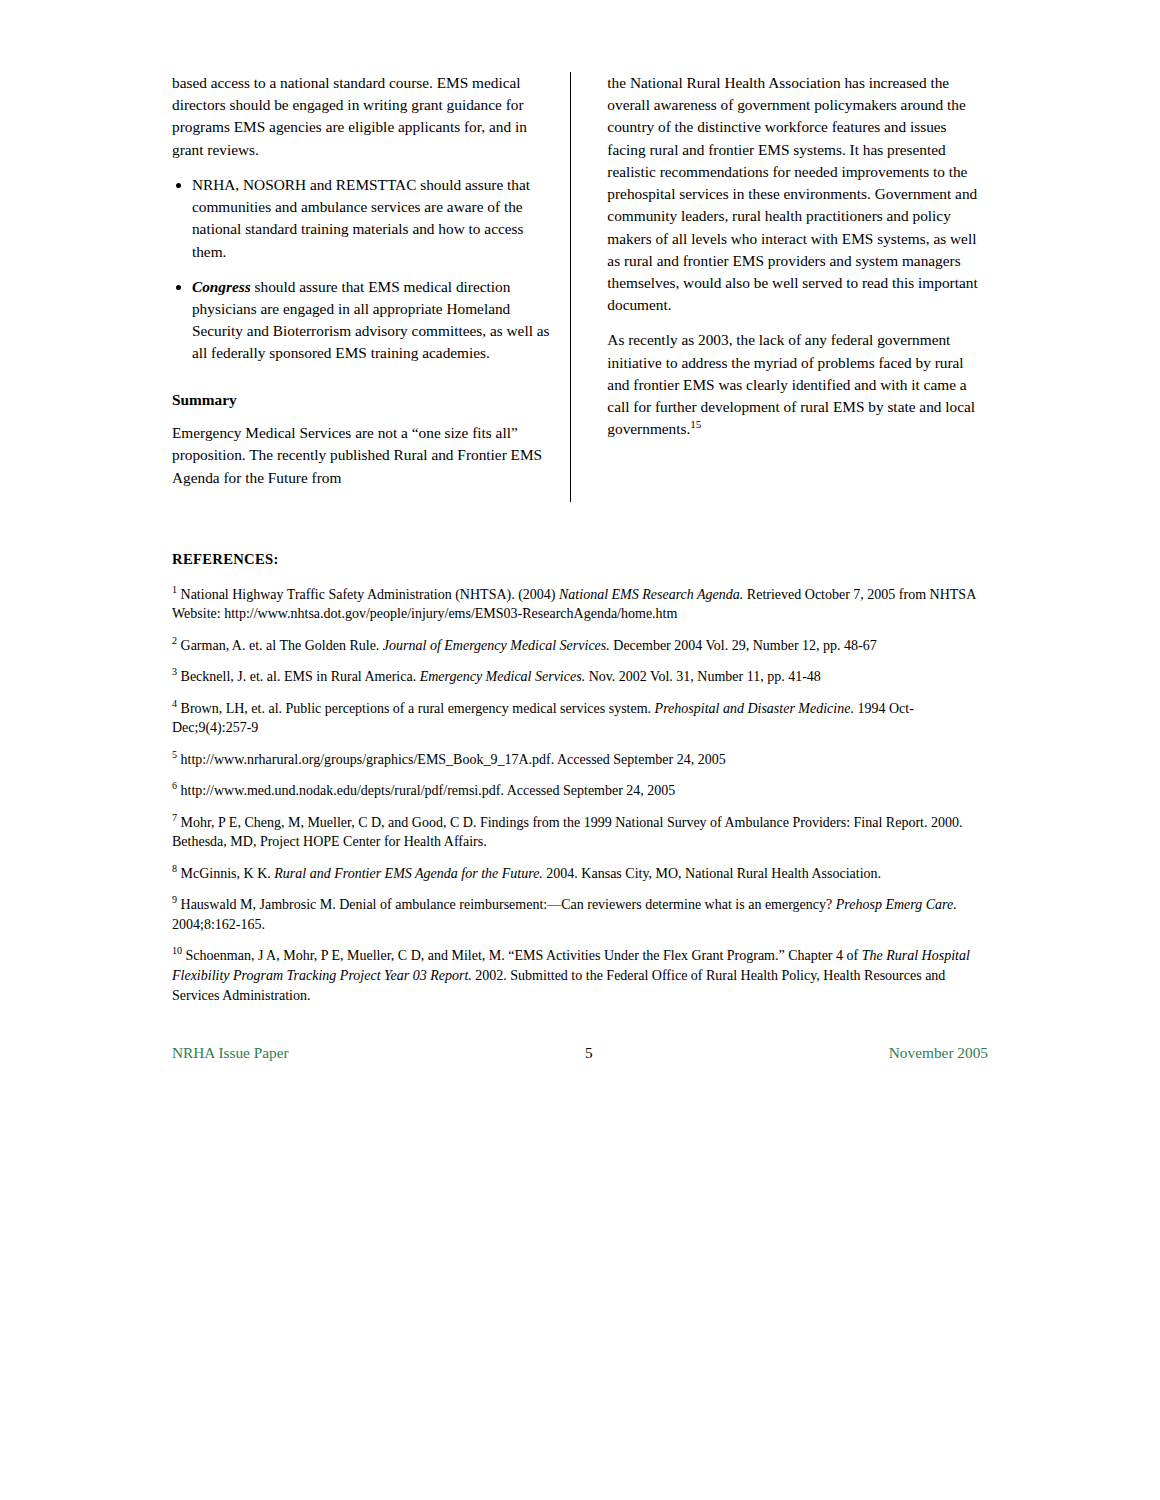based access to a national standard course. EMS medical directors should be engaged in writing grant guidance for programs EMS agencies are eligible applicants for, and in grant reviews.
NRHA, NOSORH and REMSTTAC should assure that communities and ambulance services are aware of the national standard training materials and how to access them.
Congress should assure that EMS medical direction physicians are engaged in all appropriate Homeland Security and Bioterrorism advisory committees, as well as all federally sponsored EMS training academies.
Summary
Emergency Medical Services are not a “one size fits all” proposition. The recently published Rural and Frontier EMS Agenda for the Future from
the National Rural Health Association has increased the overall awareness of government policymakers around the country of the distinctive workforce features and issues facing rural and frontier EMS systems. It has presented realistic recommendations for needed improvements to the prehospital services in these environments. Government and community leaders, rural health practitioners and policy makers of all levels who interact with EMS systems, as well as rural and frontier EMS providers and system managers themselves, would also be well served to read this important document.
As recently as 2003, the lack of any federal government initiative to address the myriad of problems faced by rural and frontier EMS was clearly identified and with it came a call for further development of rural EMS by state and local governments.15
REFERENCES:
1 National Highway Traffic Safety Administration (NHTSA). (2004) National EMS Research Agenda. Retrieved October 7, 2005 from NHTSA Website: http://www.nhtsa.dot.gov/people/injury/ems/EMS03-ResearchAgenda/home.htm
2 Garman, A. et. al The Golden Rule. Journal of Emergency Medical Services. December 2004 Vol. 29, Number 12, pp. 48-67
3 Becknell, J. et. al. EMS in Rural America. Emergency Medical Services. Nov. 2002 Vol. 31, Number 11, pp. 41-48
4 Brown, LH, et. al. Public perceptions of a rural emergency medical services system. Prehospital and Disaster Medicine. 1994 Oct-Dec;9(4):257-9
5 http://www.nrharural.org/groups/graphics/EMS_Book_9_17A.pdf. Accessed September 24, 2005
6 http://www.med.und.nodak.edu/depts/rural/pdf/remsi.pdf. Accessed September 24, 2005
7 Mohr, P E, Cheng, M, Mueller, C D, and Good, C D. Findings from the 1999 National Survey of Ambulance Providers: Final Report. 2000. Bethesda, MD, Project HOPE Center for Health Affairs.
8 McGinnis, K K. Rural and Frontier EMS Agenda for the Future. 2004. Kansas City, MO, National Rural Health Association.
9 Hauswald M, Jambrosic M. Denial of ambulance reimbursement:—Can reviewers determine what is an emergency? Prehosp Emerg Care. 2004;8:162-165.
10 Schoenman, J A, Mohr, P E, Mueller, C D, and Milet, M. “EMS Activities Under the Flex Grant Program.” Chapter 4 of The Rural Hospital Flexibility Program Tracking Project Year 03 Report. 2002. Submitted to the Federal Office of Rural Health Policy, Health Resources and Services Administration.
NRHA Issue Paper 5 November 2005